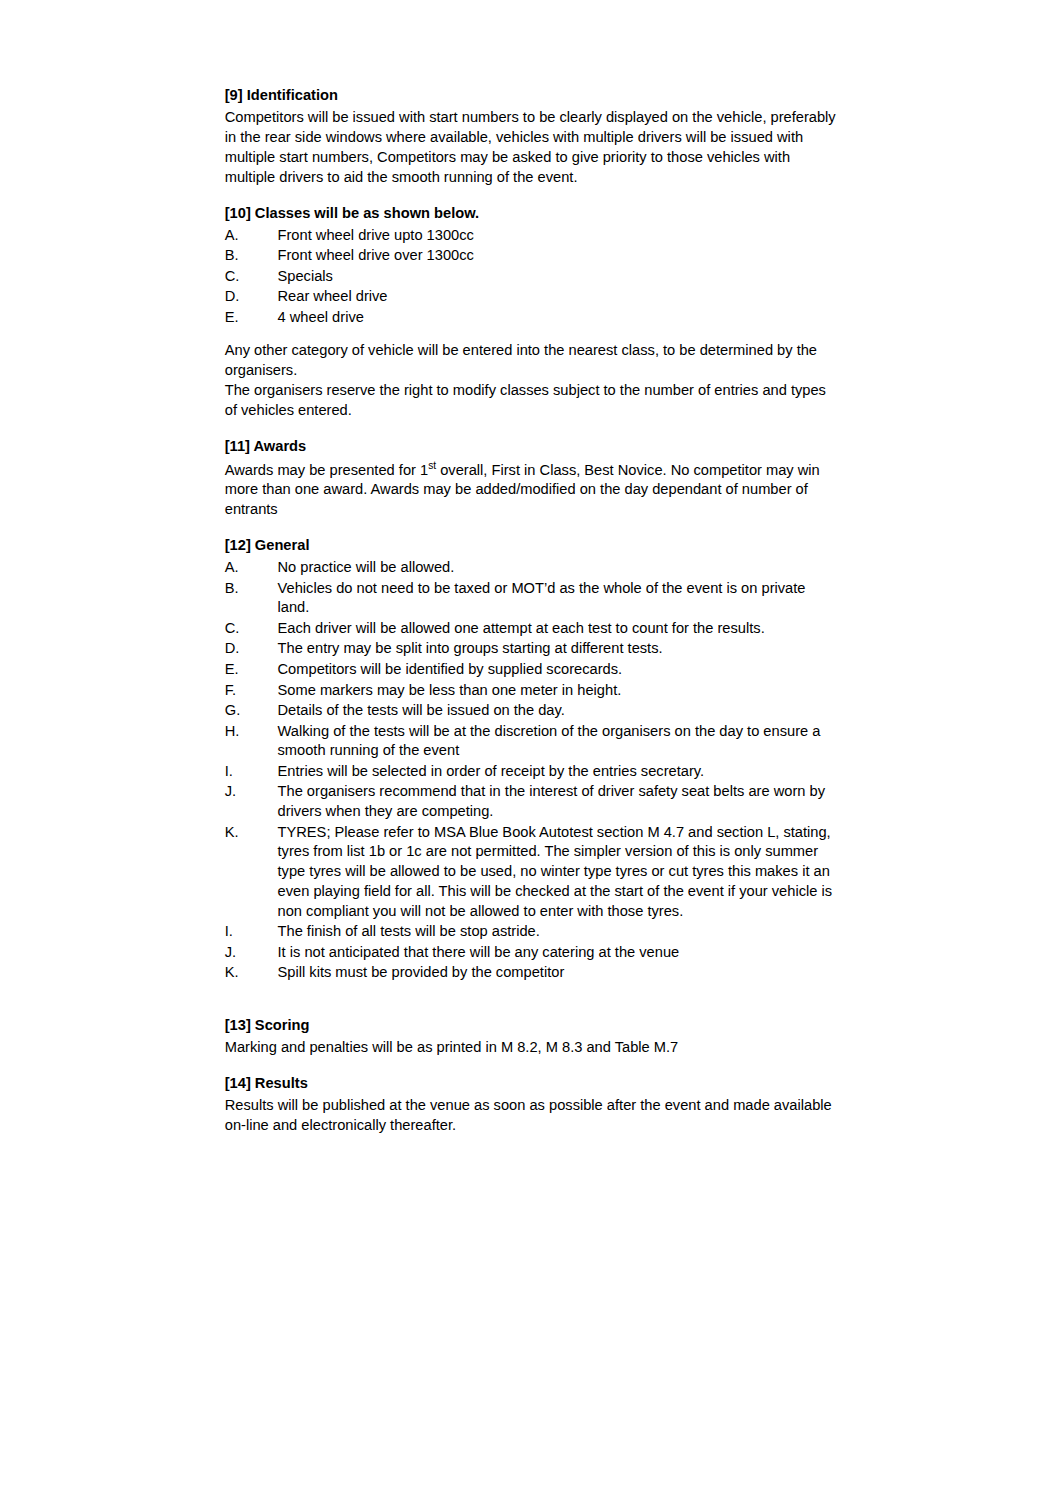[9] Identification
Competitors will be issued with start numbers to be clearly displayed on the vehicle, preferably in the rear side windows where available, vehicles with multiple drivers will be issued with multiple start numbers, Competitors may be asked to give priority to those vehicles with multiple drivers to aid the smooth running of the event.
[10] Classes will be as shown below.
| A. | Front wheel drive upto 1300cc |
| B. | Front wheel drive over 1300cc |
| C. | Specials |
| D. | Rear wheel drive |
| E. | 4 wheel drive |
Any other category of vehicle will be entered into the nearest class, to be determined by the organisers.
The organisers reserve the right to modify classes subject to the number of entries and types of vehicles entered.
[11] Awards
Awards may be presented for 1st overall, First in Class, Best Novice. No competitor may win more than one award. Awards may be added/modified on the day dependant of number of entrants
[12] General
| A. | No practice will be allowed. |
| B. | Vehicles do not need to be taxed or MOT’d as the whole of the event is on private land. |
| C. | Each driver will be allowed one attempt at each test to count for the results. |
| D. | The entry may be split into groups starting at different tests. |
| E. | Competitors will be identified by supplied scorecards. |
| F. | Some markers may be less than one meter in height. |
| G. | Details of the tests will be issued on the day. |
| H. | Walking of the tests will be at the discretion of the organisers on the day to ensure a smooth running of the event |
| I. | Entries will be selected in order of receipt by the entries secretary. |
| J. | The organisers recommend that in the interest of driver safety seat belts are worn by drivers when they are competing. |
| K. | TYRES; Please refer to MSA Blue Book Autotest section M 4.7 and section L, stating, tyres from list 1b or 1c are not permitted. The simpler version of this is only summer type tyres will be allowed to be used, no winter type tyres or cut tyres this makes it an even playing field for all. This will be checked at the start of the event if your vehicle is non compliant you will not be allowed to enter with those tyres. |
| I. | The finish of all tests will be stop astride. |
| J. | It is not anticipated that there will be any catering at the venue |
| K. | Spill kits must be provided by the competitor |
[13] Scoring
Marking and penalties will be as printed in M 8.2, M 8.3 and Table M.7
[14] Results
Results will be published at the venue as soon as possible after the event and made available on-line and electronically thereafter.